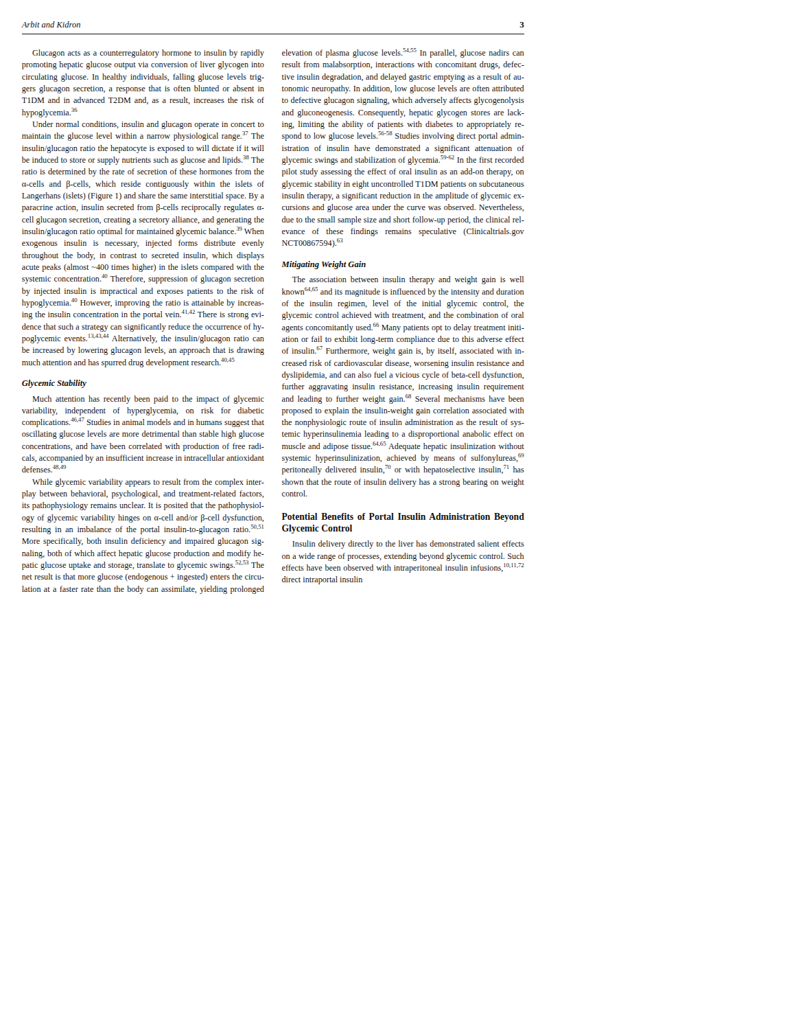Arbit and Kidron 3
Glucagon acts as a counterregulatory hormone to insulin by rapidly promoting hepatic glucose output via conversion of liver glycogen into circulating glucose. In healthy individuals, falling glucose levels triggers glucagon secretion, a response that is often blunted or absent in T1DM and in advanced T2DM and, as a result, increases the risk of hypoglycemia.36
Under normal conditions, insulin and glucagon operate in concert to maintain the glucose level within a narrow physiological range.37 The insulin/glucagon ratio the hepatocyte is exposed to will dictate if it will be induced to store or supply nutrients such as glucose and lipids.38 The ratio is determined by the rate of secretion of these hormones from the α-cells and β-cells, which reside contiguously within the islets of Langerhans (islets) (Figure 1) and share the same interstitial space. By a paracrine action, insulin secreted from β-cells reciprocally regulates α-cell glucagon secretion, creating a secretory alliance, and generating the insulin/glucagon ratio optimal for maintained glycemic balance.39 When exogenous insulin is necessary, injected forms distribute evenly throughout the body, in contrast to secreted insulin, which displays acute peaks (almost ~400 times higher) in the islets compared with the systemic concentration.40 Therefore, suppression of glucagon secretion by injected insulin is impractical and exposes patients to the risk of hypoglycemia.40 However, improving the ratio is attainable by increasing the insulin concentration in the portal vein.41,42 There is strong evidence that such a strategy can significantly reduce the occurrence of hypoglycemic events.13,43,44 Alternatively, the insulin/glucagon ratio can be increased by lowering glucagon levels, an approach that is drawing much attention and has spurred drug development research.40,45
Glycemic Stability
Much attention has recently been paid to the impact of glycemic variability, independent of hyperglycemia, on risk for diabetic complications.46,47 Studies in animal models and in humans suggest that oscillating glucose levels are more detrimental than stable high glucose concentrations, and have been correlated with production of free radicals, accompanied by an insufficient increase in intracellular antioxidant defenses.48,49
While glycemic variability appears to result from the complex interplay between behavioral, psychological, and treatment-related factors, its pathophysiology remains unclear. It is posited that the pathophysiology of glycemic variability hinges on α-cell and/or β-cell dysfunction, resulting in an imbalance of the portal insulin-to-glucagon ratio.50,51 More specifically, both insulin deficiency and impaired glucagon signaling, both of which affect hepatic glucose production and modify hepatic glucose uptake and storage, translate to glycemic swings.52,53 The net result is that more glucose (endogenous + ingested) enters the circulation at a faster rate than the body can assimilate, yielding prolonged elevation of plasma glucose levels.54,55 In parallel, glucose nadirs can result from malabsorption, interactions with concomitant drugs, defective insulin degradation, and delayed gastric emptying as a result of autonomic neuropathy. In addition, low glucose levels are often attributed to defective glucagon signaling, which adversely affects glycogenolysis and gluconeogenesis. Consequently, hepatic glycogen stores are lacking, limiting the ability of patients with diabetes to appropriately respond to low glucose levels.56-58 Studies involving direct portal administration of insulin have demonstrated a significant attenuation of glycemic swings and stabilization of glycemia.59-62 In the first recorded pilot study assessing the effect of oral insulin as an add-on therapy, on glycemic stability in eight uncontrolled T1DM patients on subcutaneous insulin therapy, a significant reduction in the amplitude of glycemic excursions and glucose area under the curve was observed. Nevertheless, due to the small sample size and short follow-up period, the clinical relevance of these findings remains speculative (Clinicaltrials.gov NCT00867594).63
Mitigating Weight Gain
The association between insulin therapy and weight gain is well known64,65 and its magnitude is influenced by the intensity and duration of the insulin regimen, level of the initial glycemic control, the glycemic control achieved with treatment, and the combination of oral agents concomitantly used.66 Many patients opt to delay treatment initiation or fail to exhibit long-term compliance due to this adverse effect of insulin.67 Furthermore, weight gain is, by itself, associated with increased risk of cardiovascular disease, worsening insulin resistance and dyslipidemia, and can also fuel a vicious cycle of beta-cell dysfunction, further aggravating insulin resistance, increasing insulin requirement and leading to further weight gain.68 Several mechanisms have been proposed to explain the insulin-weight gain correlation associated with the nonphysiologic route of insulin administration as the result of systemic hyperinsulinemia leading to a disproportional anabolic effect on muscle and adipose tissue.64,65 Adequate hepatic insulinization without systemic hyperinsulinization, achieved by means of sulfonylureas,69 peritoneally delivered insulin,70 or with hepatoselective insulin,71 has shown that the route of insulin delivery has a strong bearing on weight control.
Potential Benefits of Portal Insulin Administration Beyond Glycemic Control
Insulin delivery directly to the liver has demonstrated salient effects on a wide range of processes, extending beyond glycemic control. Such effects have been observed with intraperitoneal insulin infusions,10,11,72 direct intraportal insulin